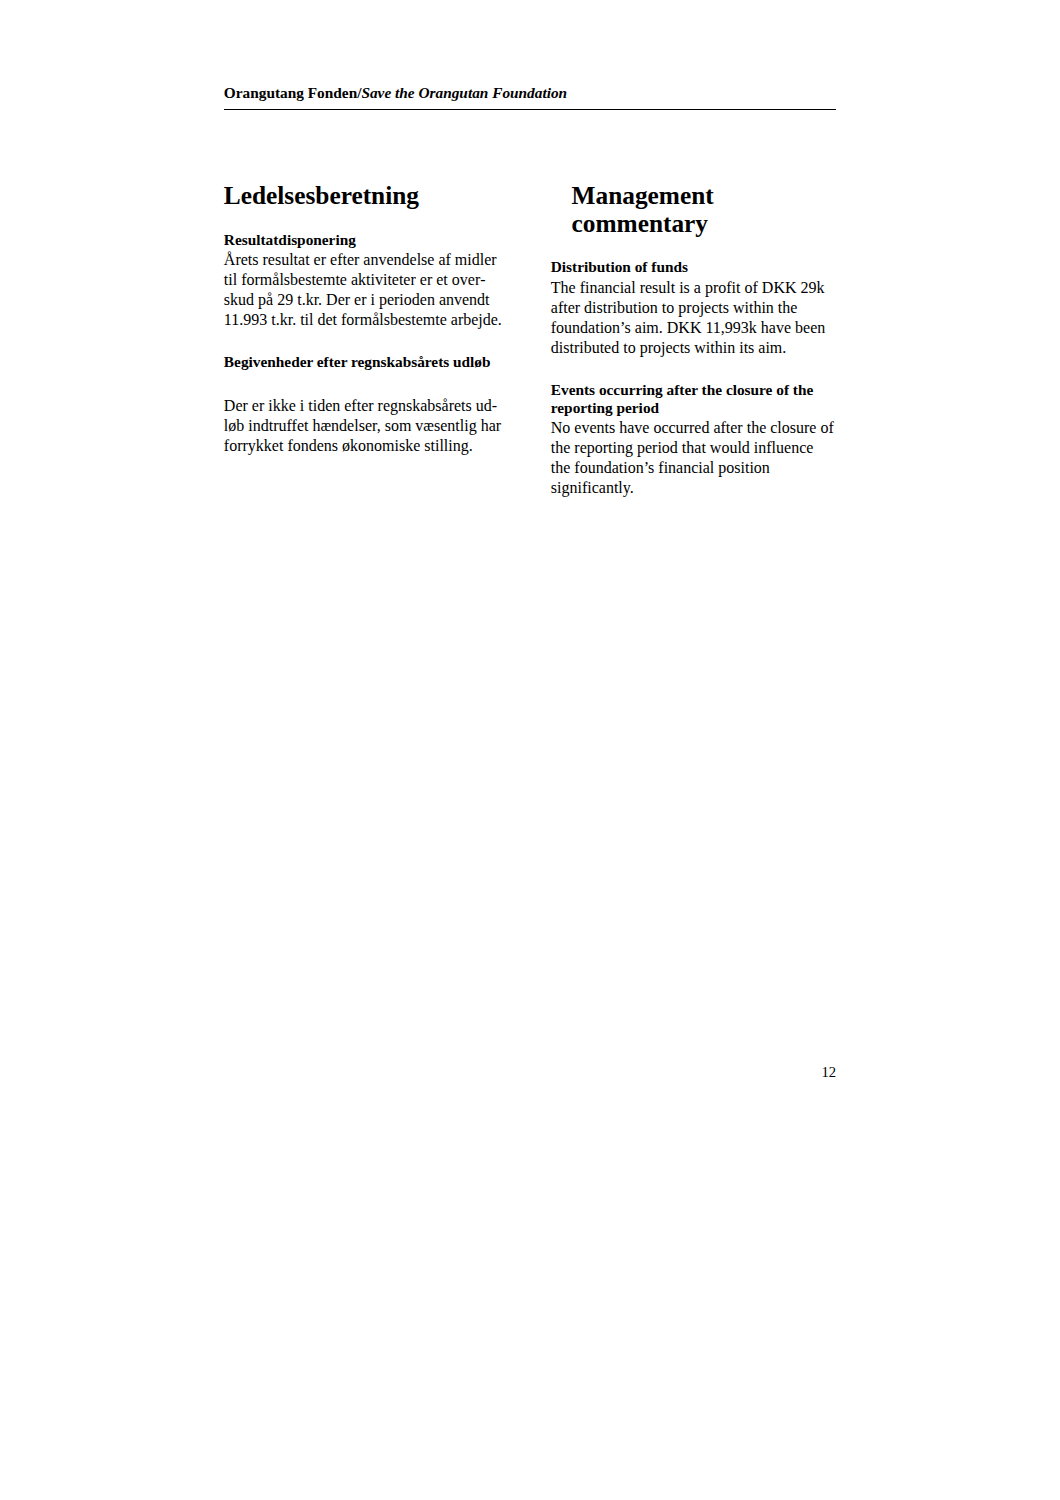Orangutang Fonden/Save the Orangutan Foundation
Ledelsesberetning
Resultatdisponering
Årets resultat er efter anvendelse af midler til formålsbestemte aktiviteter er et overskud på 29 t.kr. Der er i perioden anvendt 11.993 t.kr. til det formålsbestemte arbejde.
Begivenheder efter regnskabsårets udløb
Der er ikke i tiden efter regnskabsårets udløb indtruffet hændelser, som væsentlig har forrykket fondens økonomiske stilling.
Management commentary
Distribution of funds
The financial result is a profit of DKK 29k after distribution to projects within the foundation’s aim. DKK 11,993k have been distributed to projects within its aim.
Events occurring after the closure of the reporting period
No events have occurred after the closure of the reporting period that would influence the foundation’s financial position significantly.
12